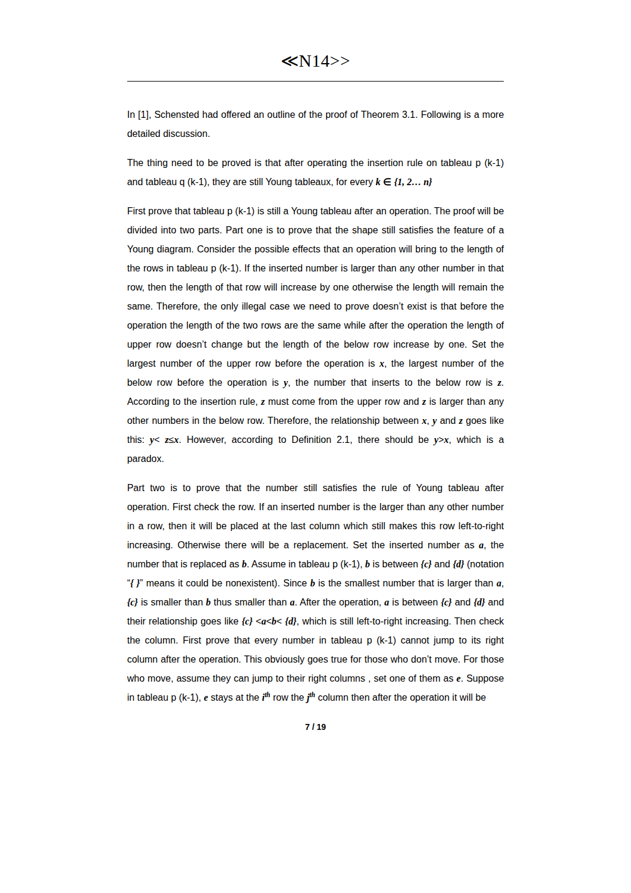≪N14>>
In [1], Schensted had offered an outline of the proof of Theorem 3.1. Following is a more detailed discussion.
The thing need to be proved is that after operating the insertion rule on tableau p (k-1) and tableau q (k-1), they are still Young tableaux, for every k ∈ {1, 2… n}
First prove that tableau p (k-1) is still a Young tableau after an operation. The proof will be divided into two parts. Part one is to prove that the shape still satisfies the feature of a Young diagram. Consider the possible effects that an operation will bring to the length of the rows in tableau p (k-1). If the inserted number is larger than any other number in that row, then the length of that row will increase by one otherwise the length will remain the same. Therefore, the only illegal case we need to prove doesn’t exist is that before the operation the length of the two rows are the same while after the operation the length of upper row doesn’t change but the length of the below row increase by one. Set the largest number of the upper row before the operation is x, the largest number of the below row before the operation is y, the number that inserts to the below row is z. According to the insertion rule, z must come from the upper row and z is larger than any other numbers in the below row. Therefore, the relationship between x, y and z goes like this: y< z≤x. However, according to Definition 2.1, there should be y>x, which is a paradox.
Part two is to prove that the number still satisfies the rule of Young tableau after operation. First check the row. If an inserted number is the larger than any other number in a row, then it will be placed at the last column which still makes this row left-to-right increasing. Otherwise there will be a replacement. Set the inserted number as a, the number that is replaced as b. Assume in tableau p (k-1), b is between {c} and {d} (notation “{ }” means it could be nonexistent). Since b is the smallest number that is larger than a, {c} is smaller than b thus smaller than a. After the operation, a is between {c} and {d} and their relationship goes like {c} <a<b< {d}, which is still left-to-right increasing. Then check the column. First prove that every number in tableau p (k-1) cannot jump to its right column after the operation. This obviously goes true for those who don’t move. For those who move, assume they can jump to their right columns , set one of them as e. Suppose in tableau p (k-1), e stays at the ith row the jth column then after the operation it will be
7 / 19